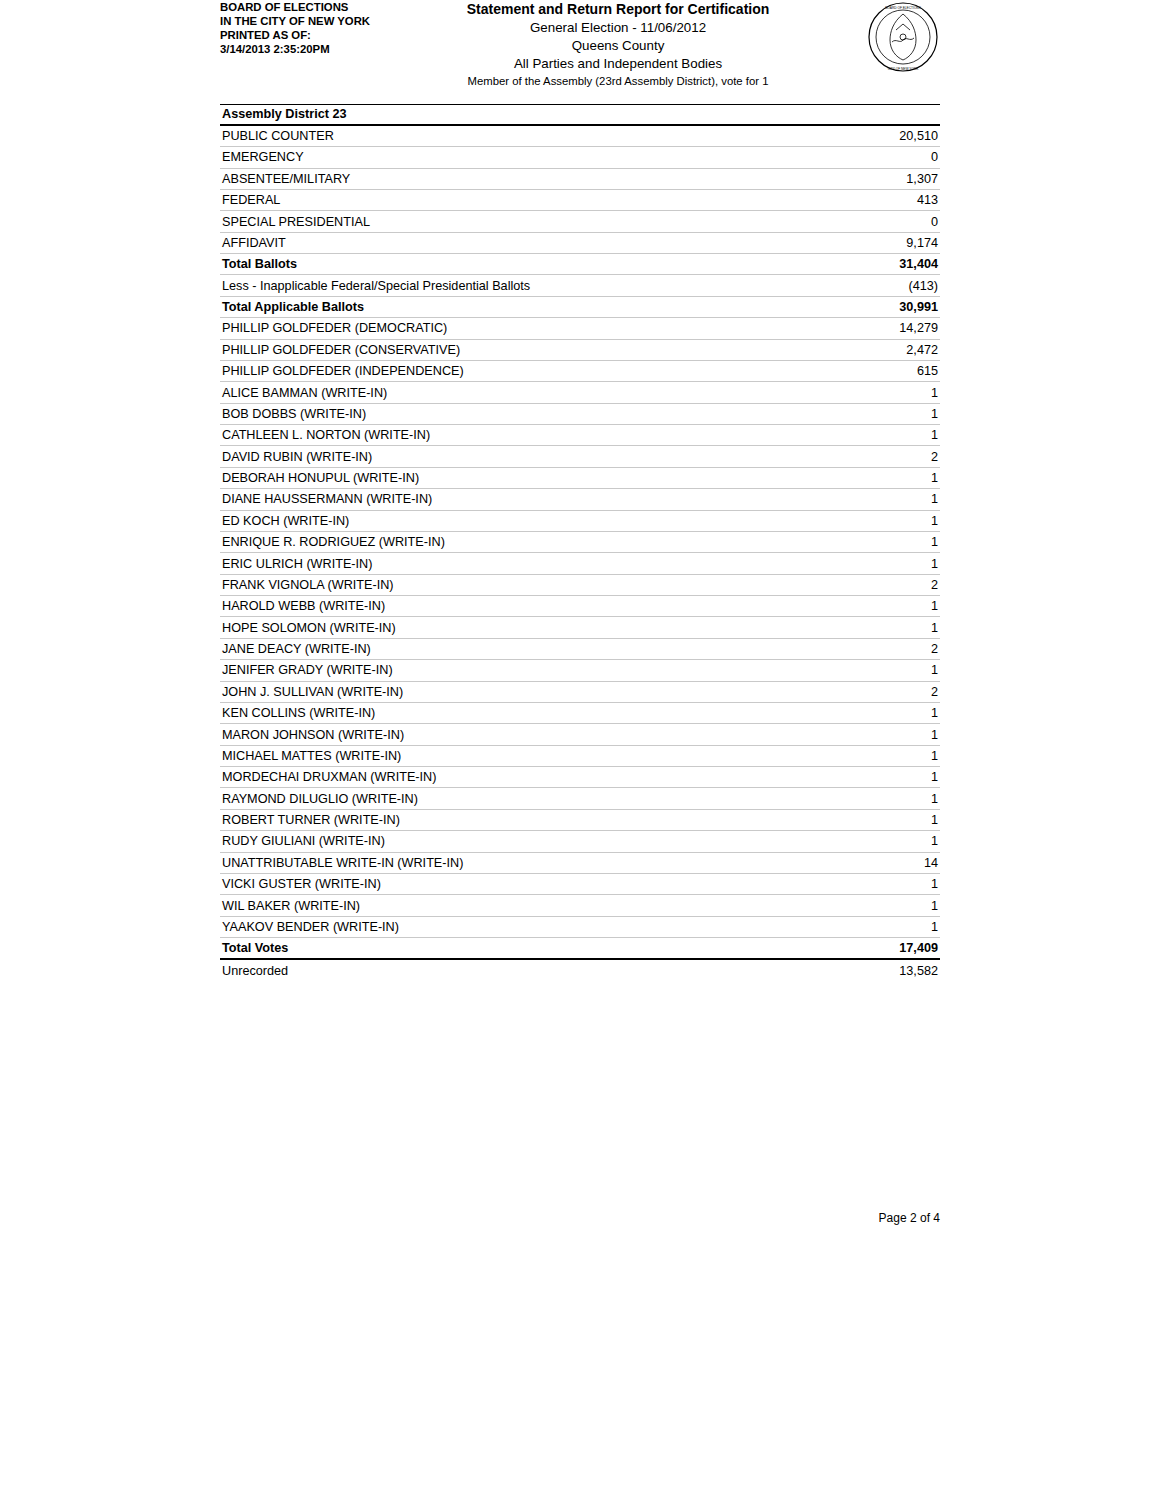BOARD OF ELECTIONS
IN THE CITY OF NEW YORK
PRINTED AS OF:
3/14/2013 2:35:20PM
Statement and Return Report for Certification
General Election - 11/06/2012
Queens County
All Parties and Independent Bodies
Member of the Assembly (23rd Assembly District), vote for 1
BOARD OF ELECTIONS CITY OF NEW YORK
Assembly District 23
| PUBLIC COUNTER | 20,510 |
| EMERGENCY | 0 |
| ABSENTEE/MILITARY | 1,307 |
| FEDERAL | 413 |
| SPECIAL PRESIDENTIAL | 0 |
| AFFIDAVIT | 9,174 |
| Total Ballots | 31,404 |
| Less - Inapplicable Federal/Special Presidential Ballots | (413) |
| Total Applicable Ballots | 30,991 |
| PHILLIP GOLDFEDER (DEMOCRATIC) | 14,279 |
| PHILLIP GOLDFEDER (CONSERVATIVE) | 2,472 |
| PHILLIP GOLDFEDER (INDEPENDENCE) | 615 |
| ALICE BAMMAN (WRITE-IN) | 1 |
| BOB DOBBS (WRITE-IN) | 1 |
| CATHLEEN L. NORTON (WRITE-IN) | 1 |
| DAVID RUBIN (WRITE-IN) | 2 |
| DEBORAH HONUPUL (WRITE-IN) | 1 |
| DIANE HAUSSERMANN (WRITE-IN) | 1 |
| ED KOCH (WRITE-IN) | 1 |
| ENRIQUE R. RODRIGUEZ (WRITE-IN) | 1 |
| ERIC ULRICH (WRITE-IN) | 1 |
| FRANK VIGNOLA (WRITE-IN) | 2 |
| HAROLD WEBB (WRITE-IN) | 1 |
| HOPE SOLOMON (WRITE-IN) | 1 |
| JANE DEACY (WRITE-IN) | 2 |
| JENIFER GRADY (WRITE-IN) | 1 |
| JOHN J. SULLIVAN (WRITE-IN) | 2 |
| KEN COLLINS (WRITE-IN) | 1 |
| MARON JOHNSON (WRITE-IN) | 1 |
| MICHAEL MATTES (WRITE-IN) | 1 |
| MORDECHAI DRUXMAN (WRITE-IN) | 1 |
| RAYMOND DILUGLIO (WRITE-IN) | 1 |
| ROBERT TURNER (WRITE-IN) | 1 |
| RUDY GIULIANI (WRITE-IN) | 1 |
| UNATTRIBUTABLE WRITE-IN (WRITE-IN) | 14 |
| VICKI GUSTER (WRITE-IN) | 1 |
| WIL BAKER (WRITE-IN) | 1 |
| YAAKOV BENDER (WRITE-IN) | 1 |
| Total Votes | 17,409 |
| Unrecorded | 13,582 |
Page 2 of 4